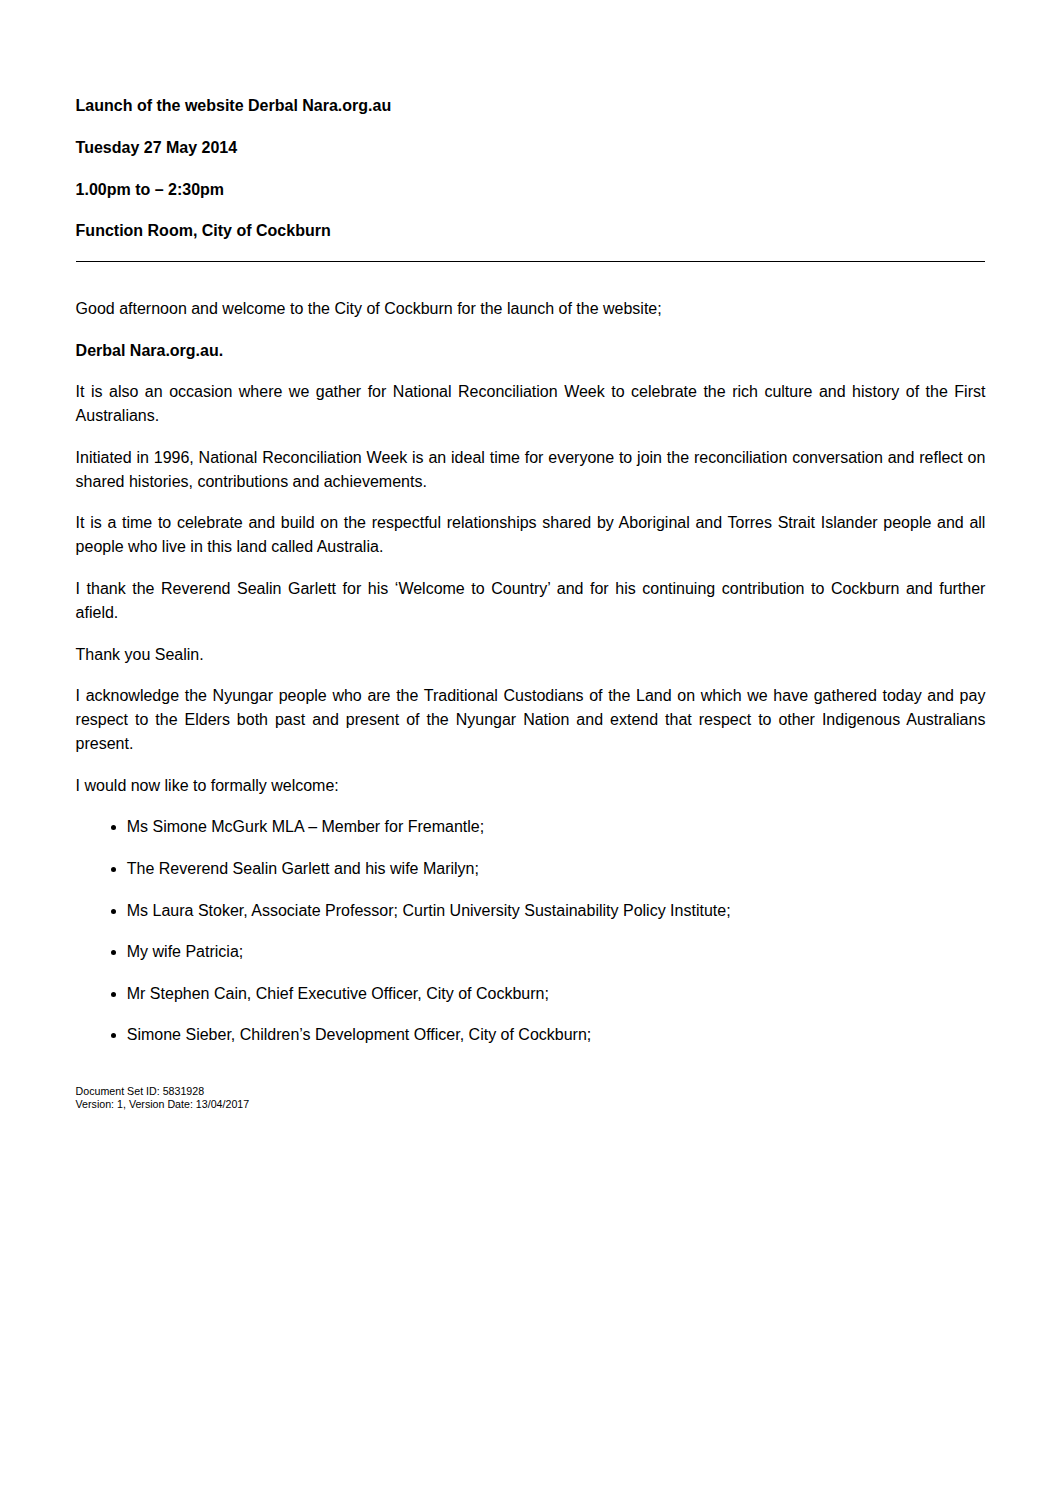Launch of the website Derbal Nara.org.au
Tuesday 27 May 2014
1.00pm to – 2:30pm
Function Room, City of Cockburn
Good afternoon and welcome to the City of Cockburn for the launch of the website;
Derbal Nara.org.au.
It is also an occasion where we gather for National Reconciliation Week to celebrate the rich culture and history of the First Australians.
Initiated in 1996, National Reconciliation Week is an ideal time for everyone to join the reconciliation conversation and reflect on shared histories, contributions and achievements.
It is a time to celebrate and build on the respectful relationships shared by Aboriginal and Torres Strait Islander people and all people who live in this land called Australia.
I thank the Reverend Sealin Garlett for his ‘Welcome to Country’ and for his continuing contribution to Cockburn and further afield.
Thank you Sealin.
I acknowledge the Nyungar people who are the Traditional Custodians of the Land on which we have gathered today and pay respect to the Elders both past and present of the Nyungar Nation and extend that respect to other Indigenous Australians present.
I would now like to formally welcome:
Ms Simone McGurk MLA – Member for Fremantle;
The Reverend Sealin Garlett and his wife Marilyn;
Ms Laura Stoker, Associate Professor; Curtin University Sustainability Policy Institute;
My wife Patricia;
Mr Stephen Cain, Chief Executive Officer, City of Cockburn;
Simone Sieber, Children’s Development Officer, City of Cockburn;
Document Set ID: 5831928
Version: 1, Version Date: 13/04/2017